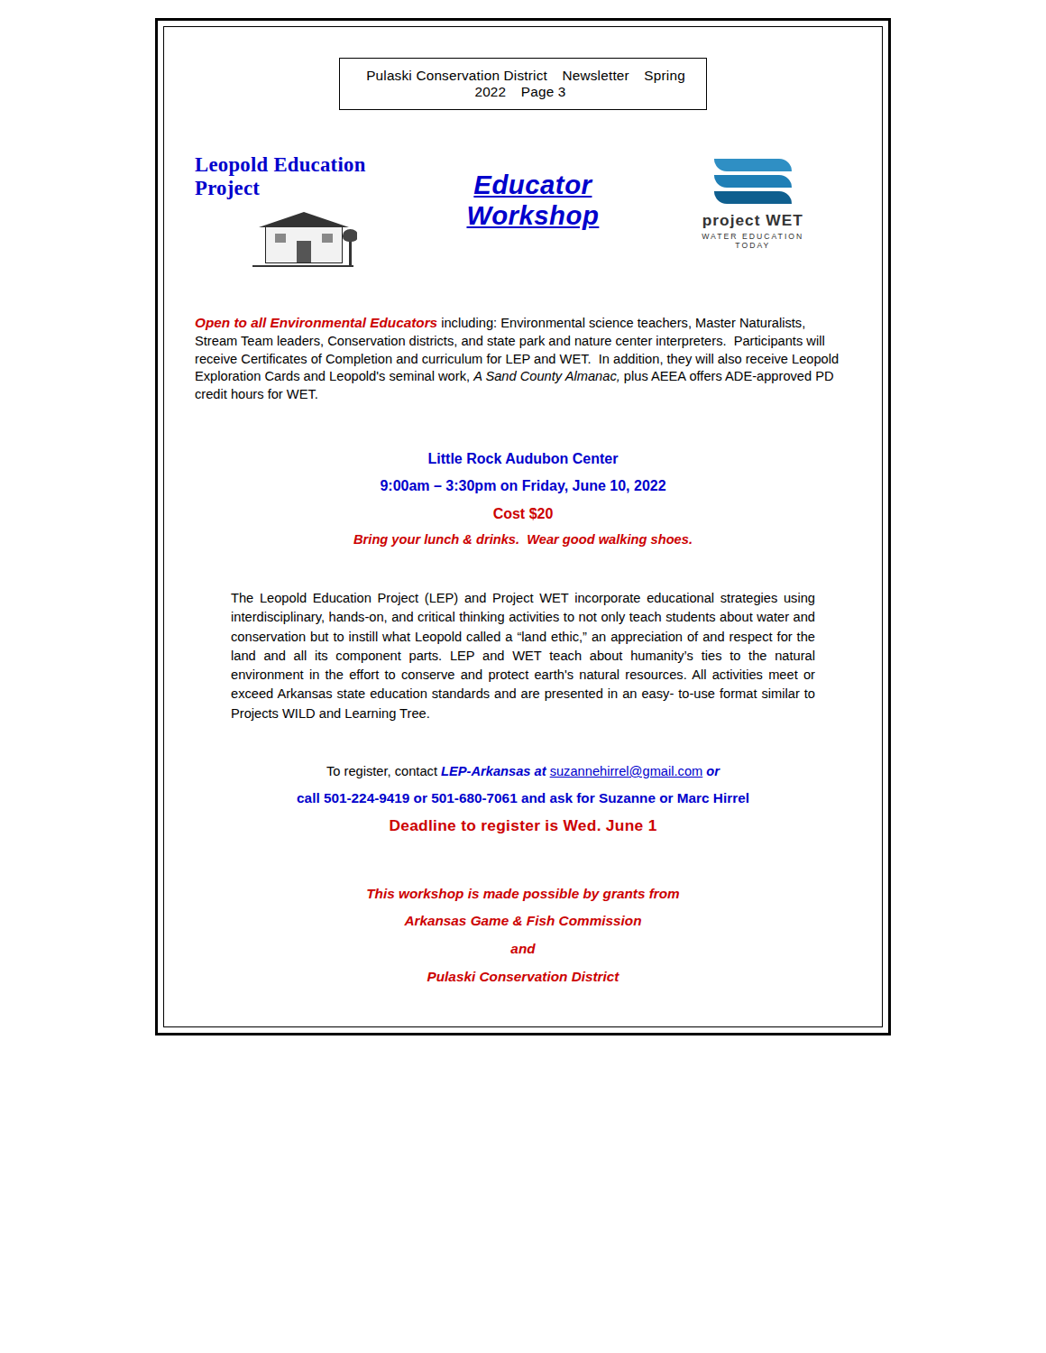Pulaski Conservation District Newsletter Spring 2022 Page 3
Leopold Education Project
Educator Workshop
project WET
WATER EDUCATION TODAY
Open to all Environmental Educators including: Environmental science teachers, Master Naturalists, Stream Team leaders, Conservation districts, and state park and nature center interpreters. Participants will receive Certificates of Completion and curriculum for LEP and WET. In addition, they will also receive Leopold Exploration Cards and Leopold's seminal work, A Sand County Almanac, plus AEEA offers ADE-approved PD credit hours for WET.
Little Rock Audubon Center
9:00am – 3:30pm on Friday, June 10, 2022
Cost $20
Bring your lunch & drinks. Wear good walking shoes.
The Leopold Education Project (LEP) and Project WET incorporate educational strategies using interdisciplinary, hands-on, and critical thinking activities to not only teach students about water and conservation but to instill what Leopold called a “land ethic,” an appreciation of and respect for the land and all its component parts. LEP and WET teach about humanity’s ties to the natural environment in the effort to conserve and protect earth's natural resources. All activities meet or exceed Arkansas state education standards and are presented in an easy- to-use format similar to Projects WILD and Learning Tree.
To register, contact LEP-Arkansas at suzannehirrel@gmail.com or
call 501-224-9419 or 501-680-7061 and ask for Suzanne or Marc Hirrel
Deadline to register is Wed. June 1
This workshop is made possible by grants from
Arkansas Game & Fish Commission
and
Pulaski Conservation District